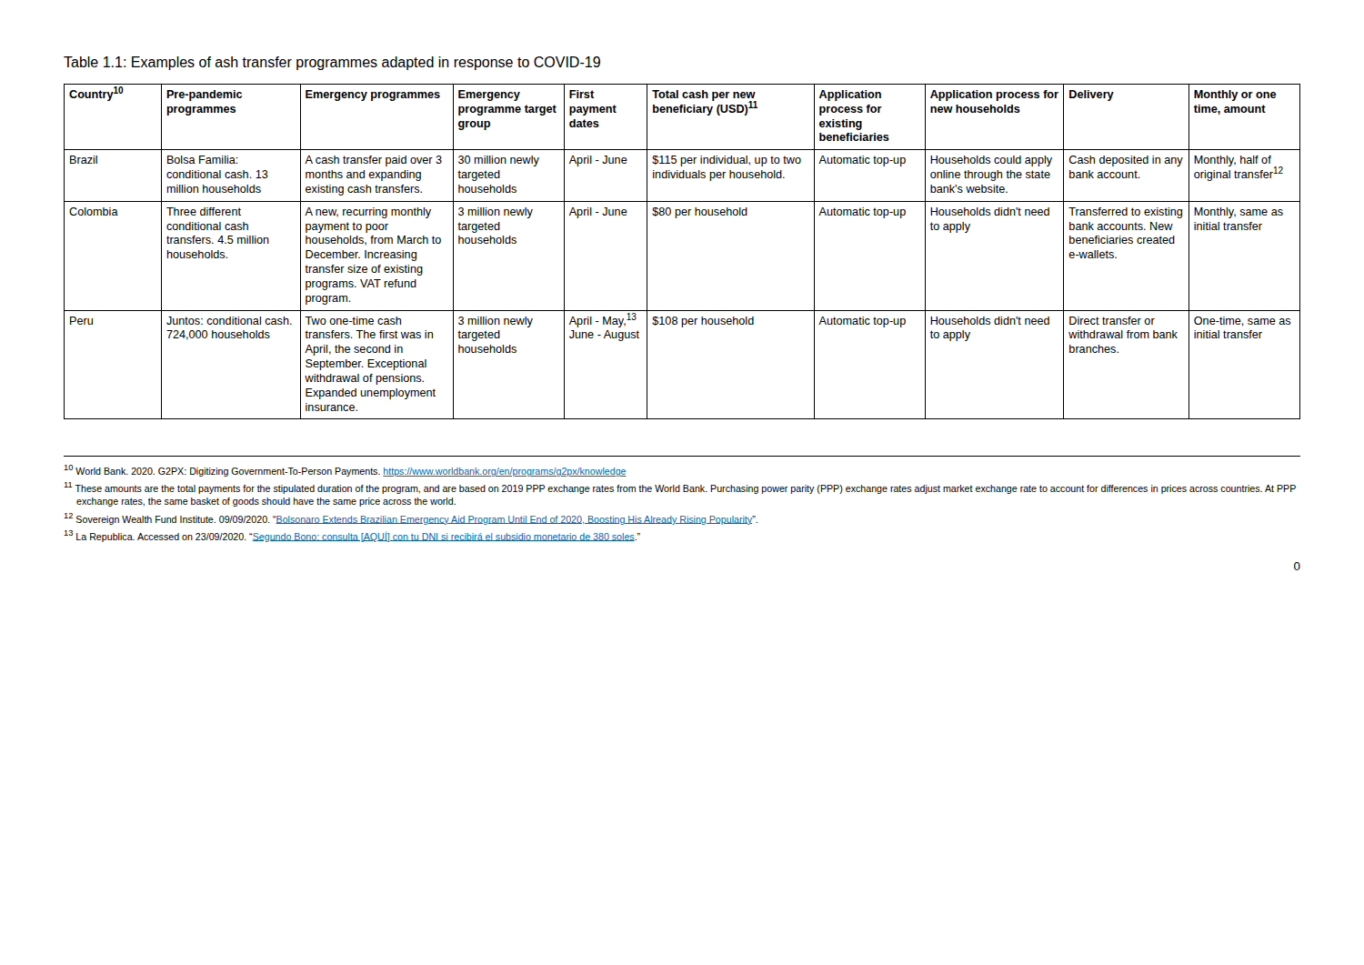Table 1.1: Examples of ash transfer programmes adapted in response to COVID-19
| Country 10 | Pre-pandemic programmes | Emergency programmes | Emergency programme target group | First payment dates | Total cash per new beneficiary (USD) 11 | Application process for existing beneficiaries | Application process for new households | Delivery | Monthly or one time, amount |
| --- | --- | --- | --- | --- | --- | --- | --- | --- | --- |
| Brazil | Bolsa Familia: conditional cash. 13 million households | A cash transfer paid over 3 months and expanding existing cash transfers. | 30 million newly targeted households | April - June | $115 per individual, up to two individuals per household. | Automatic top-up | Households could apply online through the state bank's website. | Cash deposited in any bank account. | Monthly, half of original transfer 12 |
| Colombia | Three different conditional cash transfers. 4.5 million households. | A new, recurring monthly payment to poor households, from March to December. Increasing transfer size of existing programs. VAT refund program. | 3 million newly targeted households | April - June | $80 per household | Automatic top-up | Households didn't need to apply | Transferred to existing bank accounts. New beneficiaries created e-wallets. | Monthly, same as initial transfer |
| Peru | Juntos: conditional cash. 724,000 households | Two one-time cash transfers. The first was in April, the second in September. Exceptional withdrawal of pensions. Expanded unemployment insurance. | 3 million newly targeted households | April - May, 13 June - August | $108 per household | Automatic top-up | Households didn't need to apply | Direct transfer or withdrawal from bank branches. | One-time, same as initial transfer |
10 World Bank. 2020. G2PX: Digitizing Government-To-Person Payments. https://www.worldbank.org/en/programs/g2px/knowledge
11 These amounts are the total payments for the stipulated duration of the program, and are based on 2019 PPP exchange rates from the World Bank. Purchasing power parity (PPP) exchange rates adjust market exchange rate to account for differences in prices across countries. At PPP exchange rates, the same basket of goods should have the same price across the world.
12 Sovereign Wealth Fund Institute. 09/09/2020. “Bolsonaro Extends Brazilian Emergency Aid Program Until End of 2020, Boosting His Already Rising Popularity”.
13 La Republica. Accessed on 23/09/2020. “Segundo Bono: consulta [AQUÍ] con tu DNI si recibirá el subsidio monetario de 380 soles.”
0